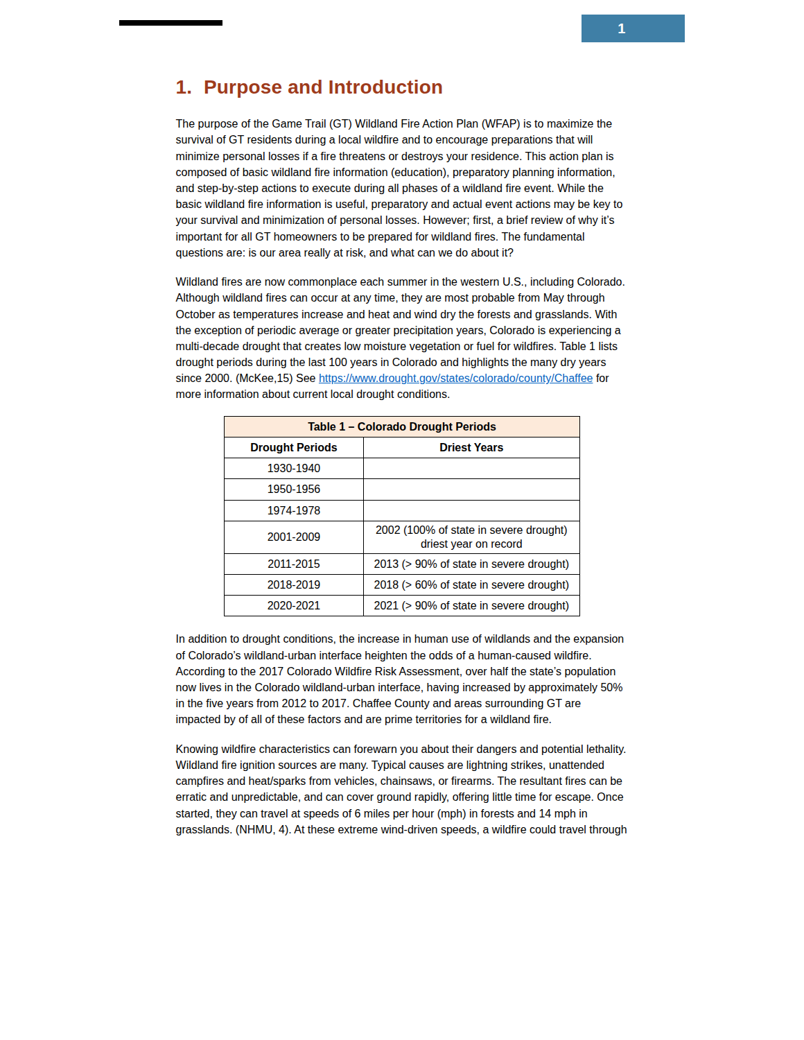1
1. Purpose and Introduction
The purpose of the Game Trail (GT) Wildland Fire Action Plan (WFAP) is to maximize the survival of GT residents during a local wildfire and to encourage preparations that will minimize personal losses if a fire threatens or destroys your residence. This action plan is composed of basic wildland fire information (education), preparatory planning information, and step-by-step actions to execute during all phases of a wildland fire event. While the basic wildland fire information is useful, preparatory and actual event actions may be key to your survival and minimization of personal losses. However; first, a brief review of why it’s important for all GT homeowners to be prepared for wildland fires. The fundamental questions are: is our area really at risk, and what can we do about it?
Wildland fires are now commonplace each summer in the western U.S., including Colorado. Although wildland fires can occur at any time, they are most probable from May through October as temperatures increase and heat and wind dry the forests and grasslands. With the exception of periodic average or greater precipitation years, Colorado is experiencing a multi-decade drought that creates low moisture vegetation or fuel for wildfires. Table 1 lists drought periods during the last 100 years in Colorado and highlights the many dry years since 2000. (McKee,15) See https://www.drought.gov/states/colorado/county/Chaffee for more information about current local drought conditions.
Table 1 – Colorado Drought Periods
| Drought Periods | Driest Years |
| --- | --- |
| 1930-1940 | |
| 1950-1956 | |
| 1974-1978 | |
| 2001-2009 | 2002 (100% of state in severe drought) driest year on record |
| 2011-2015 | 2013 (> 90% of state in severe drought) |
| 2018-2019 | 2018 (> 60% of state in severe drought) |
| 2020-2021 | 2021 (> 90% of state in severe drought) |
In addition to drought conditions, the increase in human use of wildlands and the expansion of Colorado’s wildland-urban interface heighten the odds of a human-caused wildfire. According to the 2017 Colorado Wildfire Risk Assessment, over half the state’s population now lives in the Colorado wildland-urban interface, having increased by approximately 50% in the five years from 2012 to 2017. Chaffee County and areas surrounding GT are impacted by of all of these factors and are prime territories for a wildland fire.
Knowing wildfire characteristics can forewarn you about their dangers and potential lethality. Wildland fire ignition sources are many. Typical causes are lightning strikes, unattended campfires and heat/sparks from vehicles, chainsaws, or firearms. The resultant fires can be erratic and unpredictable, and can cover ground rapidly, offering little time for escape. Once started, they can travel at speeds of 6 miles per hour (mph) in forests and 14 mph in grasslands. (NHMU, 4). At these extreme wind-driven speeds, a wildfire could travel through